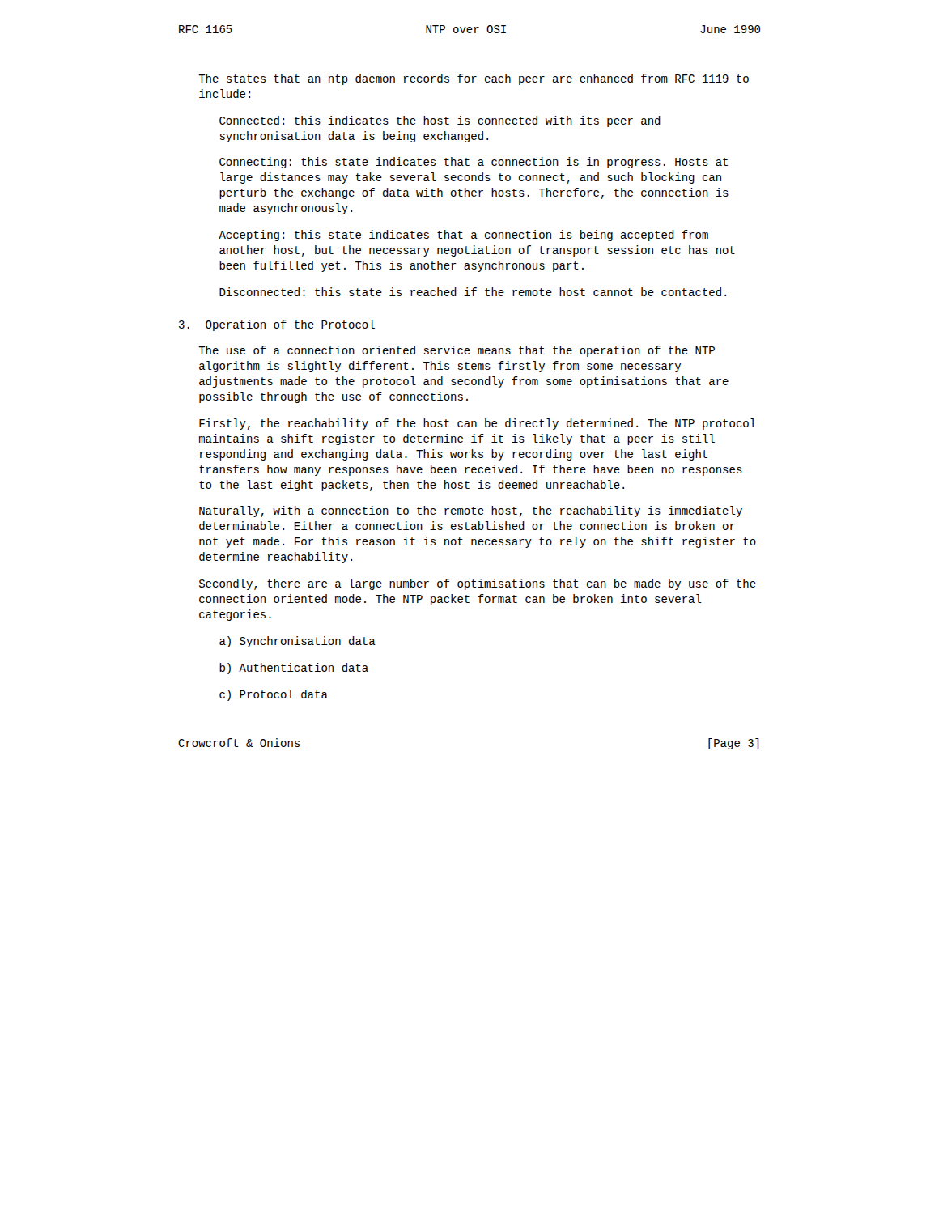RFC 1165 NTP over OSI June 1990
The states that an ntp daemon records for each peer are enhanced from RFC 1119 to include:
Connected: this indicates the host is connected with its peer and synchronisation data is being exchanged.
Connecting: this state indicates that a connection is in progress. Hosts at large distances may take several seconds to connect, and such blocking can perturb the exchange of data with other hosts. Therefore, the connection is made asynchronously.
Accepting: this state indicates that a connection is being accepted from another host, but the necessary negotiation of transport session etc has not been fulfilled yet. This is another asynchronous part.
Disconnected: this state is reached if the remote host cannot be contacted.
3. Operation of the Protocol
The use of a connection oriented service means that the operation of the NTP algorithm is slightly different. This stems firstly from some necessary adjustments made to the protocol and secondly from some optimisations that are possible through the use of connections.
Firstly, the reachability of the host can be directly determined. The NTP protocol maintains a shift register to determine if it is likely that a peer is still responding and exchanging data. This works by recording over the last eight transfers how many responses have been received. If there have been no responses to the last eight packets, then the host is deemed unreachable.
Naturally, with a connection to the remote host, the reachability is immediately determinable. Either a connection is established or the connection is broken or not yet made. For this reason it is not necessary to rely on the shift register to determine reachability.
Secondly, there are a large number of optimisations that can be made by use of the connection oriented mode. The NTP packet format can be broken into several categories.
a) Synchronisation data
b) Authentication data
c) Protocol data
Crowcroft & Onions [Page 3]